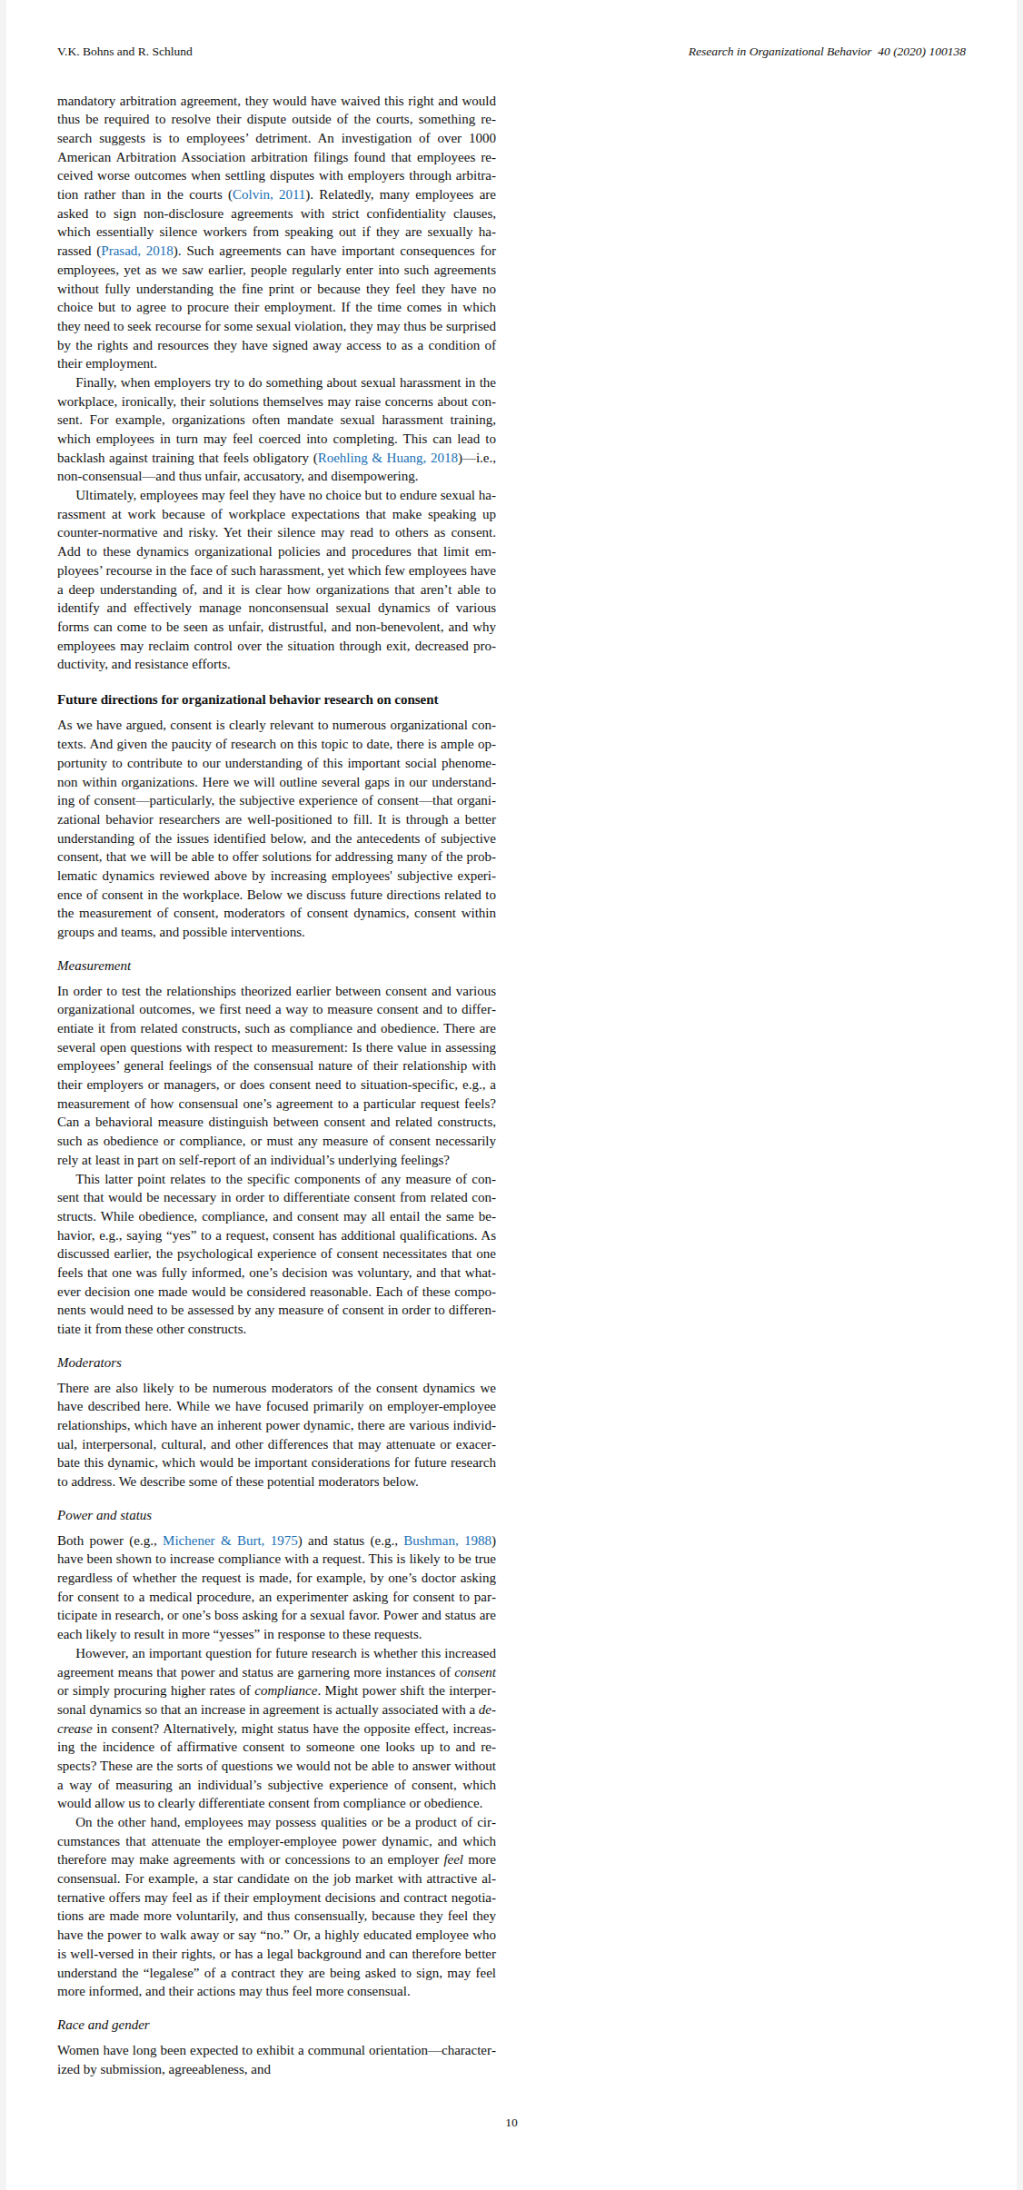V.K. Bohns and R. Schlund Research in Organizational Behavior 40 (2020) 100138
mandatory arbitration agreement, they would have waived this right and would thus be required to resolve their dispute outside of the courts, something research suggests is to employees’ detriment. An investigation of over 1000 American Arbitration Association arbitration filings found that employees received worse outcomes when settling disputes with employers through arbitration rather than in the courts (Colvin, 2011). Relatedly, many employees are asked to sign non-disclosure agreements with strict confidentiality clauses, which essentially silence workers from speaking out if they are sexually harassed (Prasad, 2018). Such agreements can have important consequences for employees, yet as we saw earlier, people regularly enter into such agreements without fully understanding the fine print or because they feel they have no choice but to agree to procure their employment. If the time comes in which they need to seek recourse for some sexual violation, they may thus be surprised by the rights and resources they have signed away access to as a condition of their employment.
Finally, when employers try to do something about sexual harassment in the workplace, ironically, their solutions themselves may raise concerns about consent. For example, organizations often mandate sexual harassment training, which employees in turn may feel coerced into completing. This can lead to backlash against training that feels obligatory (Roehling & Huang, 2018)—i.e., non-consensual—and thus unfair, accusatory, and disempowering.
Ultimately, employees may feel they have no choice but to endure sexual harassment at work because of workplace expectations that make speaking up counter-normative and risky. Yet their silence may read to others as consent. Add to these dynamics organizational policies and procedures that limit employees’ recourse in the face of such harassment, yet which few employees have a deep understanding of, and it is clear how organizations that aren’t able to identify and effectively manage nonconsensual sexual dynamics of various forms can come to be seen as unfair, distrustful, and non-benevolent, and why employees may reclaim control over the situation through exit, decreased productivity, and resistance efforts.
Future directions for organizational behavior research on consent
As we have argued, consent is clearly relevant to numerous organizational contexts. And given the paucity of research on this topic to date, there is ample opportunity to contribute to our understanding of this important social phenomenon within organizations. Here we will outline several gaps in our understanding of consent—particularly, the subjective experience of consent—that organizational behavior researchers are well-positioned to fill. It is through a better understanding of the issues identified below, and the antecedents of subjective consent, that we will be able to offer solutions for addressing many of the problematic dynamics reviewed above by increasing employees' subjective experience of consent in the workplace. Below we discuss future directions related to the measurement of consent, moderators of consent dynamics, consent within groups and teams, and possible interventions.
Measurement
In order to test the relationships theorized earlier between consent and various organizational outcomes, we first need a way to measure consent and to differentiate it from related constructs, such as compliance and obedience. There are several open questions with respect to measurement: Is there value in assessing employees’ general feelings of the consensual nature of their relationship with their employers or managers, or does consent need to situation-specific, e.g., a measurement of how consensual one’s agreement to a particular request feels? Can a behavioral measure distinguish between consent and related constructs, such as obedience or compliance, or must any measure of consent necessarily rely at least in part on self-report of an individual’s underlying feelings?
This latter point relates to the specific components of any measure of consent that would be necessary in order to differentiate consent from related constructs. While obedience, compliance, and consent may all entail the same behavior, e.g., saying “yes” to a request, consent has additional qualifications. As discussed earlier, the psychological experience of consent necessitates that one feels that one was fully informed, one’s decision was voluntary, and that whatever decision one made would be considered reasonable. Each of these components would need to be assessed by any measure of consent in order to differentiate it from these other constructs.
Moderators
There are also likely to be numerous moderators of the consent dynamics we have described here. While we have focused primarily on employer-employee relationships, which have an inherent power dynamic, there are various individual, interpersonal, cultural, and other differences that may attenuate or exacerbate this dynamic, which would be important considerations for future research to address. We describe some of these potential moderators below.
Power and status
Both power (e.g., Michener & Burt, 1975) and status (e.g., Bushman, 1988) have been shown to increase compliance with a request. This is likely to be true regardless of whether the request is made, for example, by one’s doctor asking for consent to a medical procedure, an experimenter asking for consent to participate in research, or one’s boss asking for a sexual favor. Power and status are each likely to result in more “yesses” in response to these requests.
However, an important question for future research is whether this increased agreement means that power and status are garnering more instances of consent or simply procuring higher rates of compliance. Might power shift the interpersonal dynamics so that an increase in agreement is actually associated with a decrease in consent? Alternatively, might status have the opposite effect, increasing the incidence of affirmative consent to someone one looks up to and respects? These are the sorts of questions we would not be able to answer without a way of measuring an individual’s subjective experience of consent, which would allow us to clearly differentiate consent from compliance or obedience.
On the other hand, employees may possess qualities or be a product of circumstances that attenuate the employer-employee power dynamic, and which therefore may make agreements with or concessions to an employer feel more consensual. For example, a star candidate on the job market with attractive alternative offers may feel as if their employment decisions and contract negotiations are made more voluntarily, and thus consensually, because they feel they have the power to walk away or say “no.” Or, a highly educated employee who is well-versed in their rights, or has a legal background and can therefore better understand the “legalese” of a contract they are being asked to sign, may feel more informed, and their actions may thus feel more consensual.
Race and gender
Women have long been expected to exhibit a communal orientation—characterized by submission, agreeableness, and
10